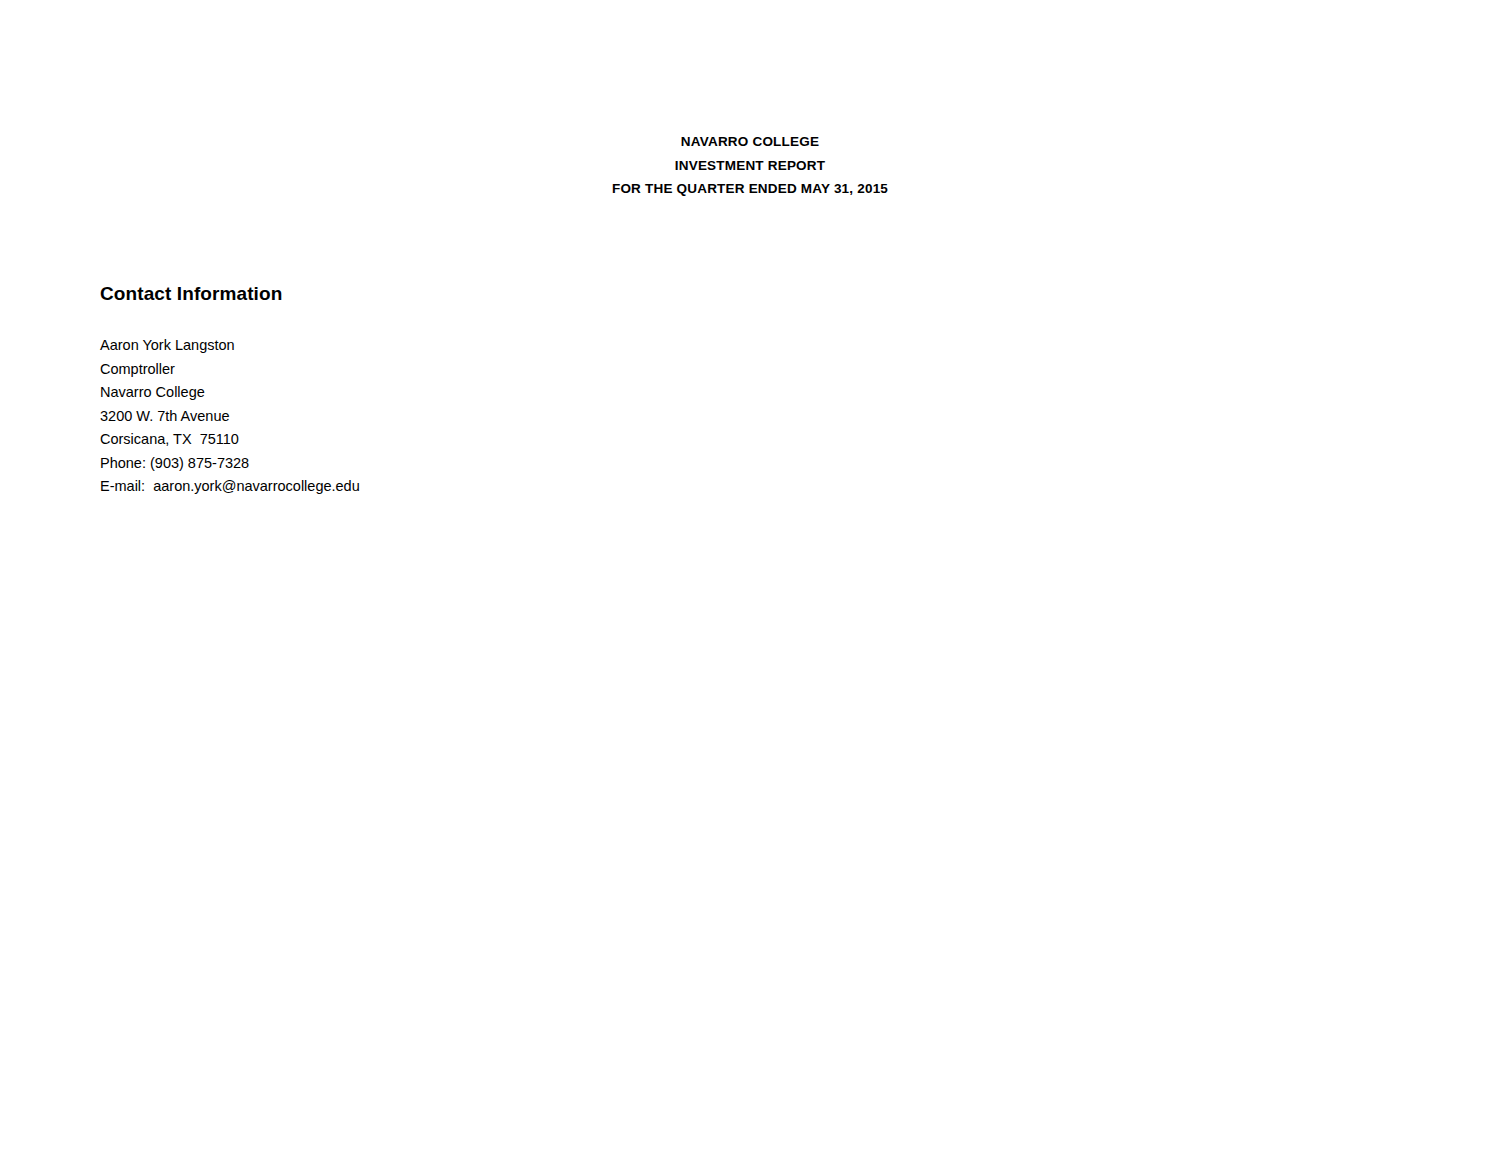NAVARRO COLLEGE INVESTMENT REPORT FOR THE QUARTER ENDED MAY 31, 2015
Contact Information
Aaron York Langston
Comptroller
Navarro College
3200 W. 7th Avenue
Corsicana, TX 75110
Phone: (903) 875-7328
E-mail: aaron.york@navarrocollege.edu